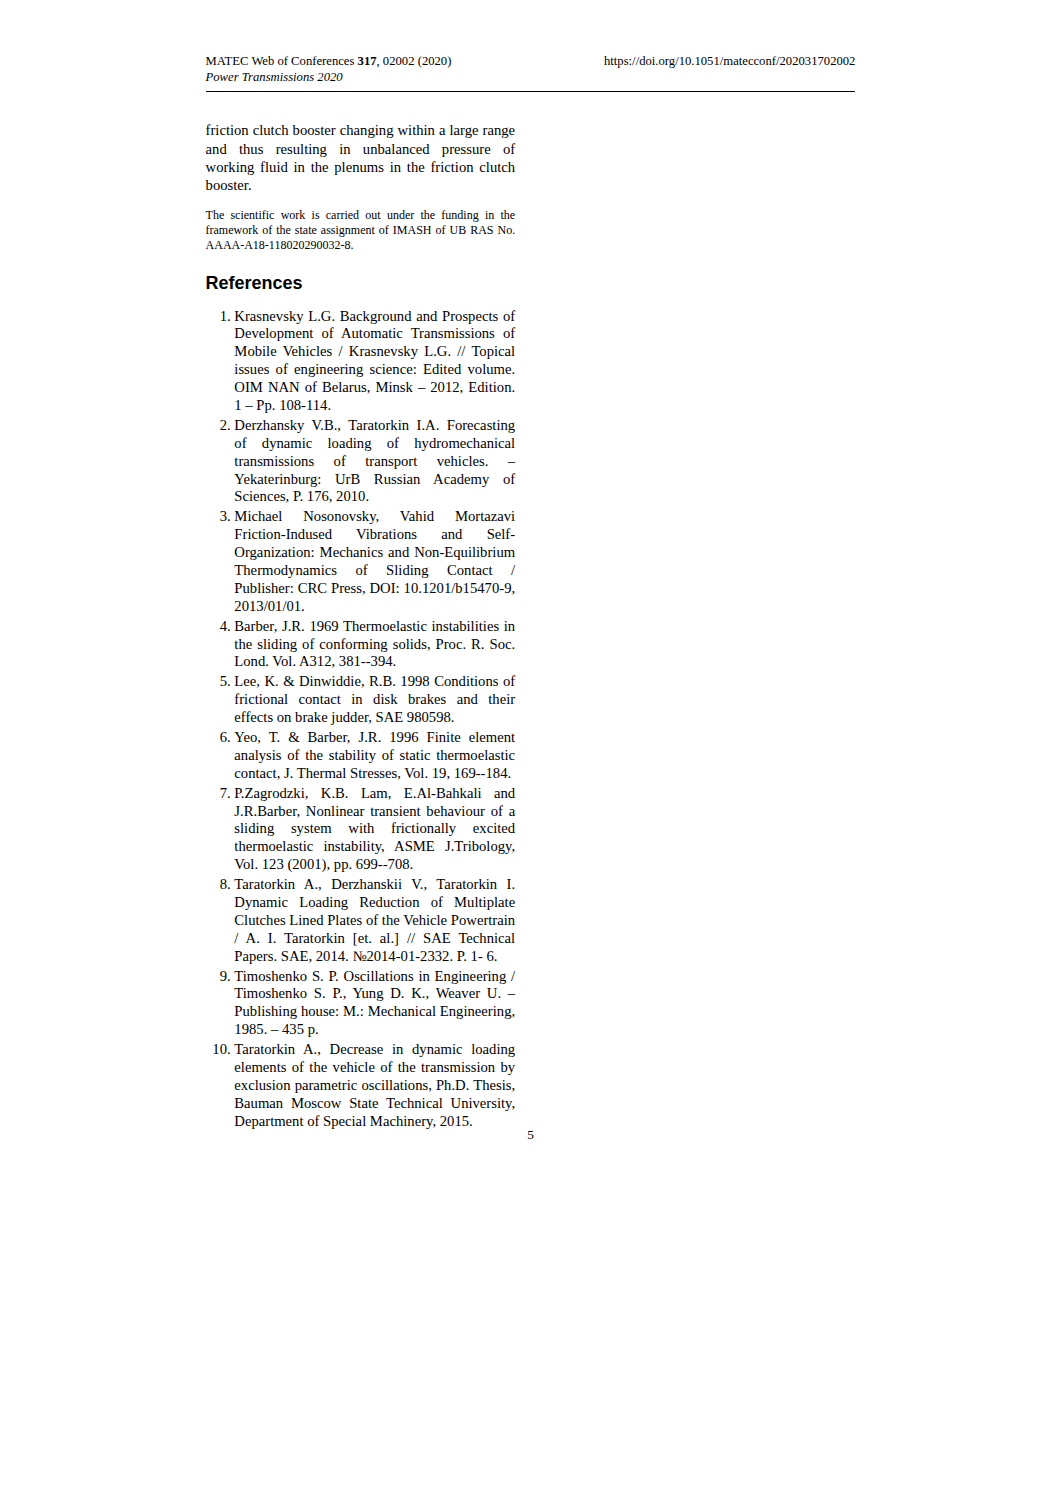MATEC Web of Conferences 317, 02002 (2020)
Power Transmissions 2020
https://doi.org/10.1051/matecconf/202031702002
friction clutch booster changing within a large range and thus resulting in unbalanced pressure of working fluid in the plenums in the friction clutch booster.
The scientific work is carried out under the funding in the framework of the state assignment of IMASH of UB RAS No. AAAA-A18-118020290032-8.
References
Krasnevsky L.G. Background and Prospects of Development of Automatic Transmissions of Mobile Vehicles / Krasnevsky L.G. // Topical issues of engineering science: Edited volume. OIM NAN of Belarus, Minsk – 2012, Edition. 1 – Pp. 108-114.
Derzhansky V.B., Taratorkin I.A. Forecasting of dynamic loading of hydromechanical transmissions of transport vehicles. – Yekaterinburg: UrB Russian Academy of Sciences, P. 176, 2010.
Michael Nosonovsky, Vahid Mortazavi Friction-Indused Vibrations and Self-Organization: Mechanics and Non-Equilibrium Thermodynamics of Sliding Contact / Publisher: CRC Press, DOI: 10.1201/b15470-9, 2013/01/01.
Barber, J.R. 1969 Thermoelastic instabilities in the sliding of conforming solids, Proc. R. Soc. Lond. Vol. A312, 381--394.
Lee, K. & Dinwiddie, R.B. 1998 Conditions of frictional contact in disk brakes and their effects on brake judder, SAE 980598.
Yeo, T. & Barber, J.R. 1996 Finite element analysis of the stability of static thermoelastic contact, J. Thermal Stresses, Vol. 19, 169--184.
P.Zagrodzki, K.B. Lam, E.Al-Bahkali and J.R.Barber, Nonlinear transient behaviour of a sliding system with frictionally excited thermoelastic instability, ASME J.Tribology, Vol. 123 (2001), pp. 699--708.
Taratorkin A., Derzhanskii V., Taratorkin I. Dynamic Loading Reduction of Multiplate Clutches Lined Plates of the Vehicle Powertrain / A. I. Taratorkin [et. al.] // SAE Technical Papers. SAE, 2014. №2014-01-2332. P. 1- 6.
Timoshenko S. P. Oscillations in Engineering / Timoshenko S. P., Yung D. K., Weaver U. – Publishing house: M.: Mechanical Engineering, 1985. – 435 p.
Taratorkin A., Decrease in dynamic loading elements of the vehicle of the transmission by exclusion parametric oscillations, Ph.D. Thesis, Bauman Moscow State Technical University, Department of Special Machinery, 2015.
5